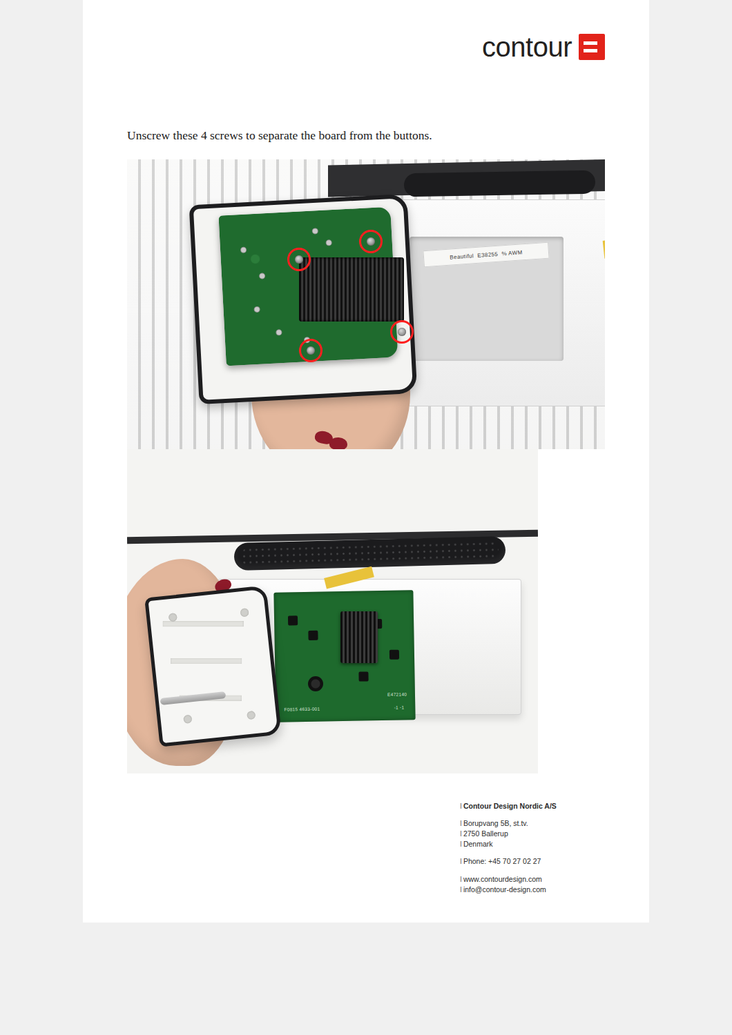contour
Unscrew these 4 screws to separate the board from the buttons.
Beautiful E38255 % AWM
F0815 4633-001 E472140 -1 -1
IContour Design Nordic A/S
IBorupvang 5B, st.tv.
I2750 Ballerup
IDenmark
IPhone: +45 70 27 02 27
Iwww.contourdesign.com
Iinfo@contour-design.com